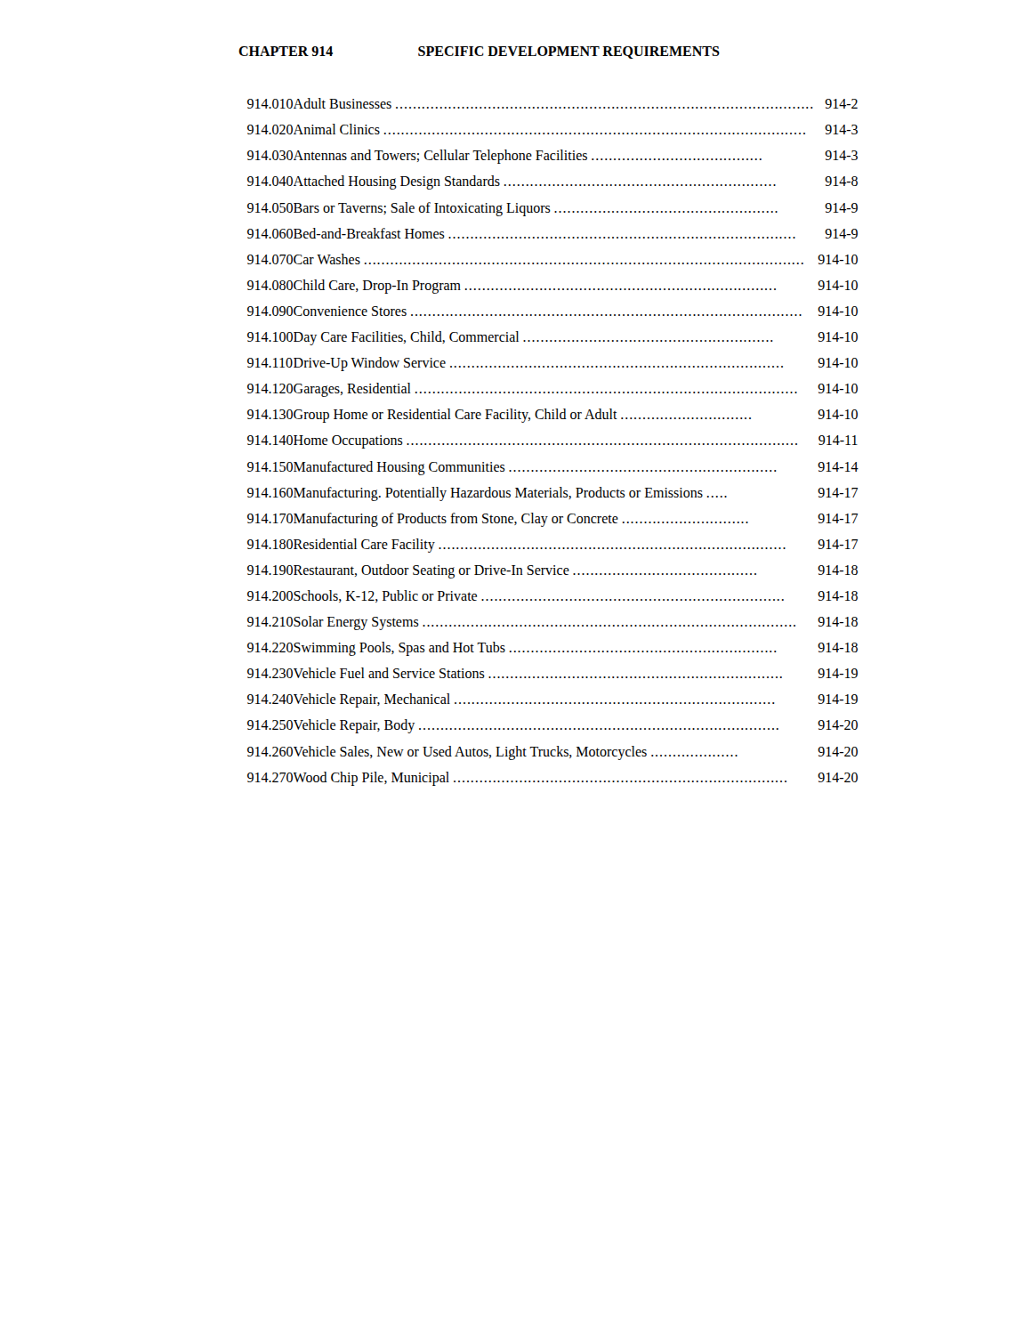CHAPTER 914 SPECIFIC DEVELOPMENT REQUIREMENTS
| 914.010 | Adult Businesses ............................................................................................... | 914-2 |
| 914.020 | Animal Clinics ................................................................................................ | 914-3 |
| 914.030 | Antennas and Towers; Cellular Telephone Facilities ....................................... | 914-3 |
| 914.040 | Attached Housing Design Standards .............................................................. | 914-8 |
| 914.050 | Bars or Taverns; Sale of Intoxicating Liquors ................................................... | 914-9 |
| 914.060 | Bed-and-Breakfast Homes ............................................................................... | 914-9 |
| 914.070 | Car Washes .................................................................................................... | 914-10 |
| 914.080 | Child Care, Drop-In Program ....................................................................... | 914-10 |
| 914.090 | Convenience Stores ......................................................................................... | 914-10 |
| 914.100 | Day Care Facilities, Child, Commercial ......................................................... | 914-10 |
| 914.110 | Drive-Up Window Service ............................................................................ | 914-10 |
| 914.120 | Garages, Residential ....................................................................................... | 914-10 |
| 914.130 | Group Home or Residential Care Facility, Child or Adult .............................. | 914-10 |
| 914.140 | Home Occupations ......................................................................................... | 914-11 |
| 914.150 | Manufactured Housing Communities ............................................................. | 914-14 |
| 914.160 | Manufacturing. Potentially Hazardous Materials, Products or Emissions ..... | 914-17 |
| 914.170 | Manufacturing of Products from Stone, Clay or Concrete ............................. | 914-17 |
| 914.180 | Residential Care Facility ............................................................................... | 914-17 |
| 914.190 | Restaurant, Outdoor Seating or Drive-In Service .......................................... | 914-18 |
| 914.200 | Schools, K-12, Public or Private ..................................................................... | 914-18 |
| 914.210 | Solar Energy Systems ..................................................................................... | 914-18 |
| 914.220 | Swimming Pools, Spas and Hot Tubs ............................................................. | 914-18 |
| 914.230 | Vehicle Fuel and Service Stations ................................................................... | 914-19 |
| 914.240 | Vehicle Repair, Mechanical ......................................................................... | 914-19 |
| 914.250 | Vehicle Repair, Body .................................................................................. | 914-20 |
| 914.260 | Vehicle Sales, New or Used Autos, Light Trucks, Motorcycles .................... | 914-20 |
| 914.270 | Wood Chip Pile, Municipal ............................................................................ | 914-20 |